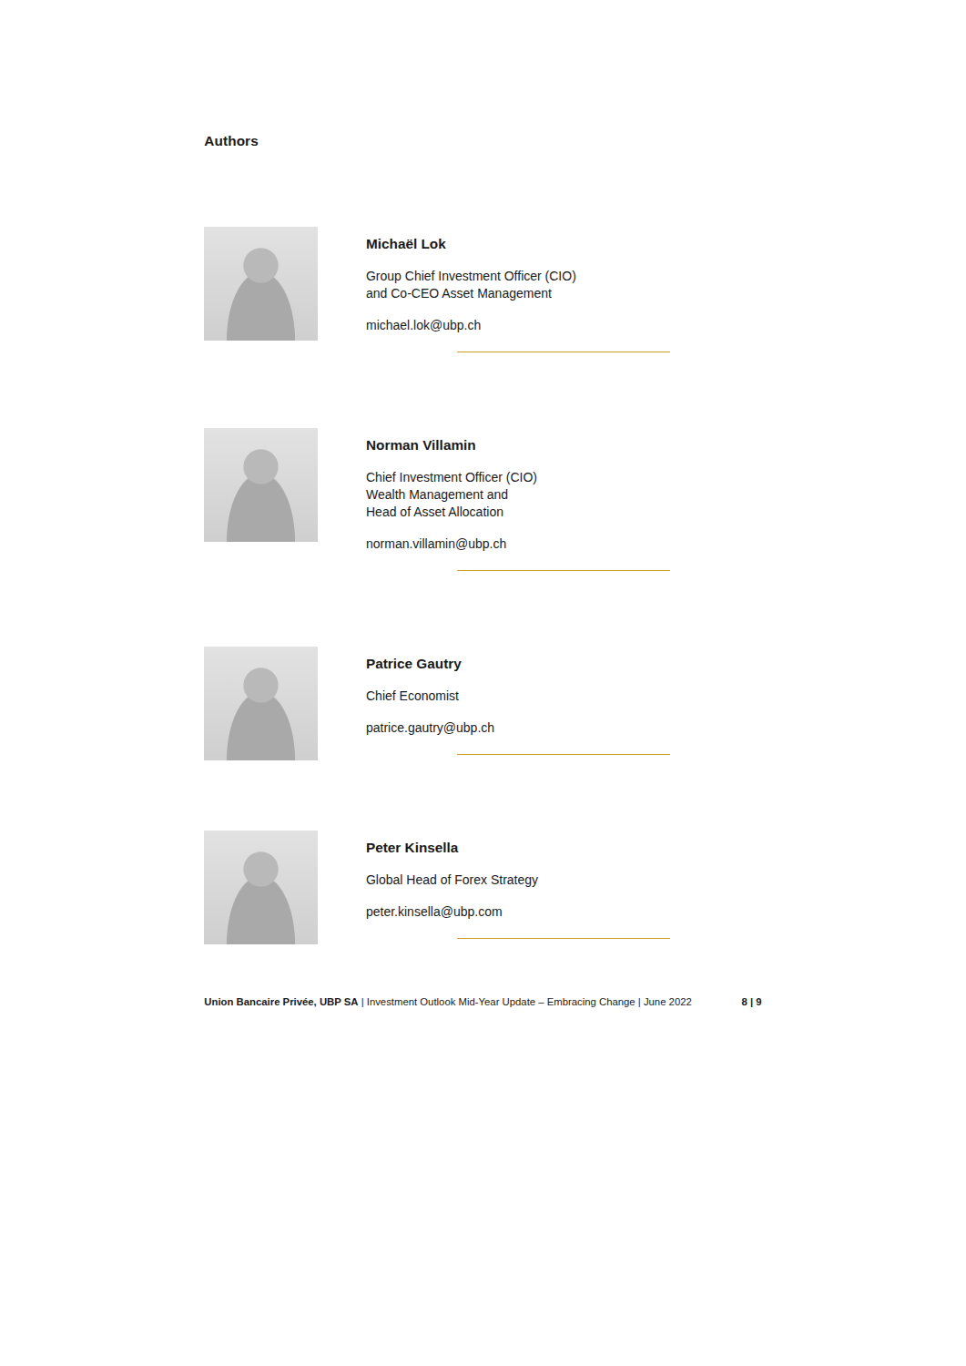Authors
Michaël Lok
Group Chief Investment Officer (CIO)
and Co-CEO Asset Management
michael.lok@ubp.ch
Norman Villamin
Chief Investment Officer (CIO)
Wealth Management and
Head of Asset Allocation
norman.villamin@ubp.ch
Patrice Gautry
Chief Economist
patrice.gautry@ubp.ch
Peter Kinsella
Global Head of Forex Strategy
peter.kinsella@ubp.com
Union Bancaire Privée, UBP SA | Investment Outlook Mid-Year Update – Embracing Change | June 2022
8 | 9